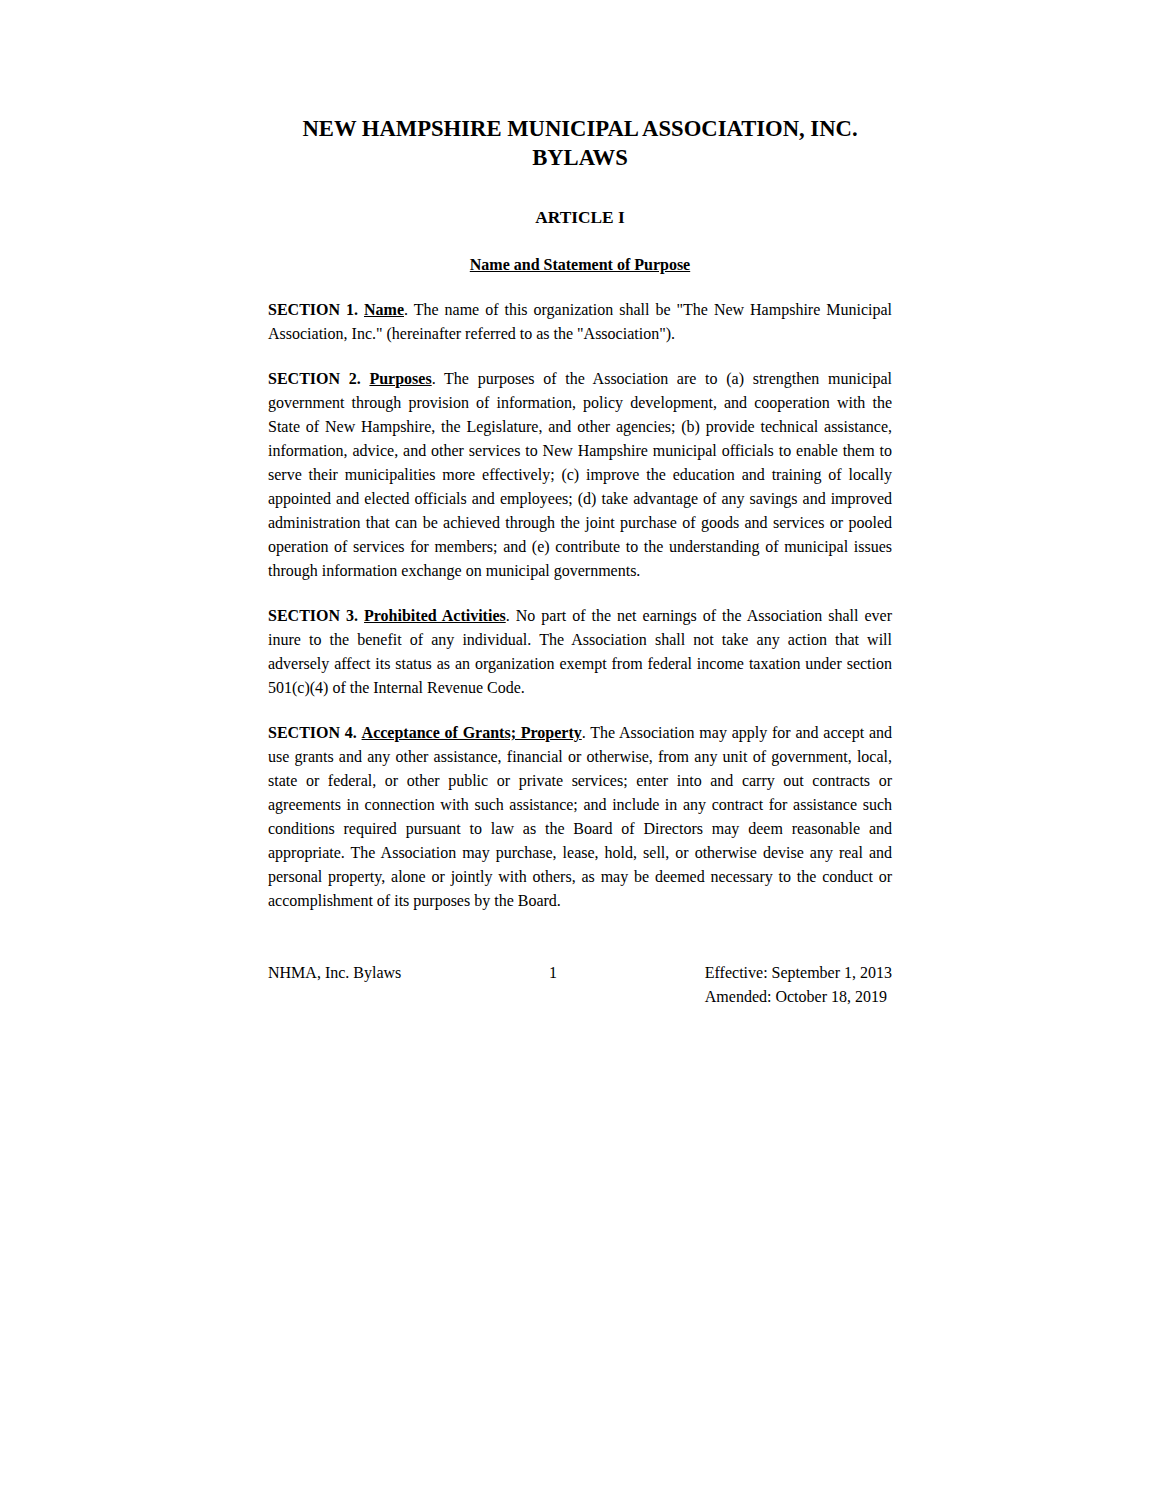NEW HAMPSHIRE MUNICIPAL ASSOCIATION, INC.
BYLAWS
ARTICLE I
Name and Statement of Purpose
SECTION 1. Name. The name of this organization shall be "The New Hampshire Municipal Association, Inc." (hereinafter referred to as the "Association").
SECTION 2. Purposes. The purposes of the Association are to (a) strengthen municipal government through provision of information, policy development, and cooperation with the State of New Hampshire, the Legislature, and other agencies; (b) provide technical assistance, information, advice, and other services to New Hampshire municipal officials to enable them to serve their municipalities more effectively; (c) improve the education and training of locally appointed and elected officials and employees; (d) take advantage of any savings and improved administration that can be achieved through the joint purchase of goods and services or pooled operation of services for members; and (e) contribute to the understanding of municipal issues through information exchange on municipal governments.
SECTION 3. Prohibited Activities. No part of the net earnings of the Association shall ever inure to the benefit of any individual. The Association shall not take any action that will adversely affect its status as an organization exempt from federal income taxation under section 501(c)(4) of the Internal Revenue Code.
SECTION 4. Acceptance of Grants; Property. The Association may apply for and accept and use grants and any other assistance, financial or otherwise, from any unit of government, local, state or federal, or other public or private services; enter into and carry out contracts or agreements in connection with such assistance; and include in any contract for assistance such conditions required pursuant to law as the Board of Directors may deem reasonable and appropriate. The Association may purchase, lease, hold, sell, or otherwise devise any real and personal property, alone or jointly with others, as may be deemed necessary to the conduct or accomplishment of its purposes by the Board.
NHMA, Inc. Bylaws
1
Effective: September 1, 2013
Amended: October 18, 2019